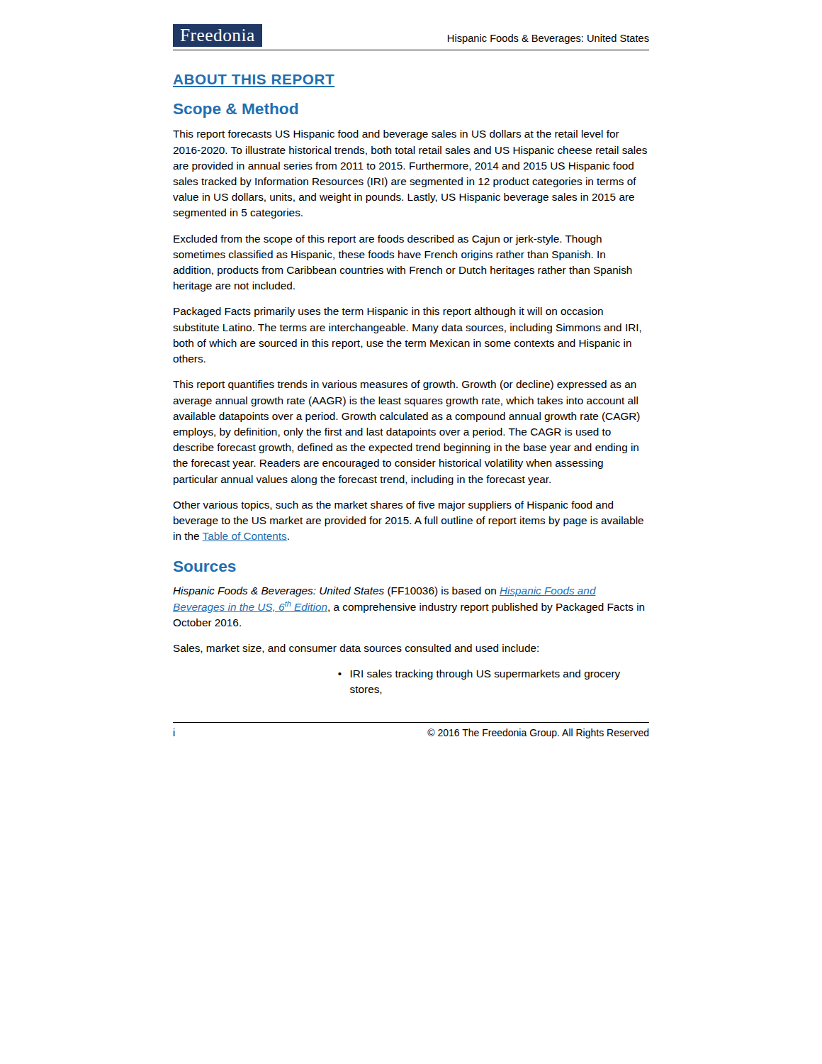Freedonia
Hispanic Foods & Beverages: United States
About This Report
Scope & Method
This report forecasts US Hispanic food and beverage sales in US dollars at the retail level for 2016-2020. To illustrate historical trends, both total retail sales and US Hispanic cheese retail sales are provided in annual series from 2011 to 2015. Furthermore, 2014 and 2015 US Hispanic food sales tracked by Information Resources (IRI) are segmented in 12 product categories in terms of value in US dollars, units, and weight in pounds. Lastly, US Hispanic beverage sales in 2015 are segmented in 5 categories.
Excluded from the scope of this report are foods described as Cajun or jerk-style. Though sometimes classified as Hispanic, these foods have French origins rather than Spanish. In addition, products from Caribbean countries with French or Dutch heritages rather than Spanish heritage are not included.
Packaged Facts primarily uses the term Hispanic in this report although it will on occasion substitute Latino. The terms are interchangeable. Many data sources, including Simmons and IRI, both of which are sourced in this report, use the term Mexican in some contexts and Hispanic in others.
This report quantifies trends in various measures of growth. Growth (or decline) expressed as an average annual growth rate (AAGR) is the least squares growth rate, which takes into account all available datapoints over a period. Growth calculated as a compound annual growth rate (CAGR) employs, by definition, only the first and last datapoints over a period. The CAGR is used to describe forecast growth, defined as the expected trend beginning in the base year and ending in the forecast year. Readers are encouraged to consider historical volatility when assessing particular annual values along the forecast trend, including in the forecast year.
Other various topics, such as the market shares of five major suppliers of Hispanic food and beverage to the US market are provided for 2015. A full outline of report items by page is available in the Table of Contents.
Sources
Hispanic Foods & Beverages: United States (FF10036) is based on Hispanic Foods and Beverages in the US, 6th Edition, a comprehensive industry report published by Packaged Facts in October 2016.
Sales, market size, and consumer data sources consulted and used include:
IRI sales tracking through US supermarkets and grocery stores,
i © 2016 The Freedonia Group. All Rights Reserved